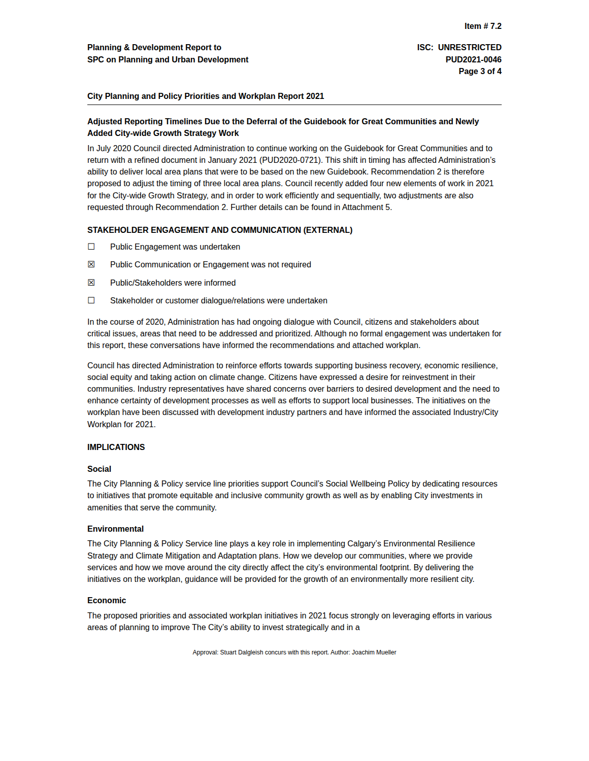Item # 7.2
Planning & Development Report to
SPC on Planning and Urban Development
ISC: UNRESTRICTED
PUD2021-0046
Page 3 of 4
City Planning and Policy Priorities and Workplan Report 2021
Adjusted Reporting Timelines Due to the Deferral of the Guidebook for Great Communities and Newly Added City-wide Growth Strategy Work
In July 2020 Council directed Administration to continue working on the Guidebook for Great Communities and to return with a refined document in January 2021 (PUD2020-0721). This shift in timing has affected Administration’s ability to deliver local area plans that were to be based on the new Guidebook. Recommendation 2 is therefore proposed to adjust the timing of three local area plans. Council recently added four new elements of work in 2021 for the City-wide Growth Strategy, and in order to work efficiently and sequentially, two adjustments are also requested through Recommendation 2. Further details can be found in Attachment 5.
STAKEHOLDER ENGAGEMENT AND COMMUNICATION (EXTERNAL)
☐Public Engagement was undertaken
☒Public Communication or Engagement was not required
☒Public/Stakeholders were informed
☐Stakeholder or customer dialogue/relations were undertaken
In the course of 2020, Administration has had ongoing dialogue with Council, citizens and stakeholders about critical issues, areas that need to be addressed and prioritized. Although no formal engagement was undertaken for this report, these conversations have informed the recommendations and attached workplan.
Council has directed Administration to reinforce efforts towards supporting business recovery, economic resilience, social equity and taking action on climate change. Citizens have expressed a desire for reinvestment in their communities. Industry representatives have shared concerns over barriers to desired development and the need to enhance certainty of development processes as well as efforts to support local businesses. The initiatives on the workplan have been discussed with development industry partners and have informed the associated Industry/City Workplan for 2021.
IMPLICATIONS
Social
The City Planning & Policy service line priorities support Council’s Social Wellbeing Policy by dedicating resources to initiatives that promote equitable and inclusive community growth as well as by enabling City investments in amenities that serve the community.
Environmental
The City Planning & Policy Service line plays a key role in implementing Calgary’s Environmental Resilience Strategy and Climate Mitigation and Adaptation plans. How we develop our communities, where we provide services and how we move around the city directly affect the city’s environmental footprint. By delivering the initiatives on the workplan, guidance will be provided for the growth of an environmentally more resilient city.
Economic
The proposed priorities and associated workplan initiatives in 2021 focus strongly on leveraging efforts in various areas of planning to improve The City’s ability to invest strategically and in a
Approval: Stuart Dalgleish concurs with this report. Author: Joachim Mueller